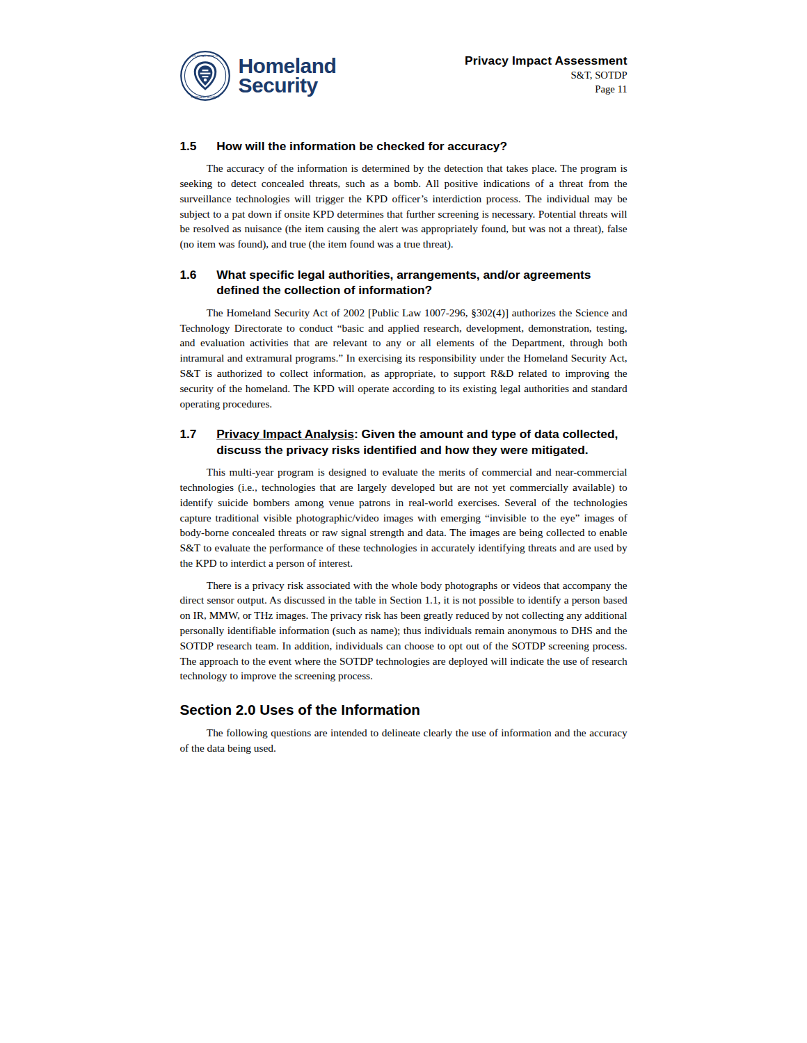U.S. DEPARTMENT OF HOMELAND SECURITY
Homeland Security
Privacy Impact Assessment
S&T, SOTDP
Page 11
1.5 How will the information be checked for accuracy?
The accuracy of the information is determined by the detection that takes place. The program is seeking to detect concealed threats, such as a bomb. All positive indications of a threat from the surveillance technologies will trigger the KPD officer’s interdiction process. The individual may be subject to a pat down if onsite KPD determines that further screening is necessary. Potential threats will be resolved as nuisance (the item causing the alert was appropriately found, but was not a threat), false (no item was found), and true (the item found was a true threat).
1.6 What specific legal authorities, arrangements, and/or agreements defined the collection of information?
The Homeland Security Act of 2002 [Public Law 1007-296, §302(4)] authorizes the Science and Technology Directorate to conduct “basic and applied research, development, demonstration, testing, and evaluation activities that are relevant to any or all elements of the Department, through both intramural and extramural programs.” In exercising its responsibility under the Homeland Security Act, S&T is authorized to collect information, as appropriate, to support R&D related to improving the security of the homeland. The KPD will operate according to its existing legal authorities and standard operating procedures.
1.7 Privacy Impact Analysis: Given the amount and type of data collected, discuss the privacy risks identified and how they were mitigated.
This multi-year program is designed to evaluate the merits of commercial and near-commercial technologies (i.e., technologies that are largely developed but are not yet commercially available) to identify suicide bombers among venue patrons in real-world exercises. Several of the technologies capture traditional visible photographic/video images with emerging “invisible to the eye” images of body-borne concealed threats or raw signal strength and data. The images are being collected to enable S&T to evaluate the performance of these technologies in accurately identifying threats and are used by the KPD to interdict a person of interest.
There is a privacy risk associated with the whole body photographs or videos that accompany the direct sensor output. As discussed in the table in Section 1.1, it is not possible to identify a person based on IR, MMW, or THz images. The privacy risk has been greatly reduced by not collecting any additional personally identifiable information (such as name); thus individuals remain anonymous to DHS and the SOTDP research team. In addition, individuals can choose to opt out of the SOTDP screening process. The approach to the event where the SOTDP technologies are deployed will indicate the use of research technology to improve the screening process.
Section 2.0 Uses of the Information
The following questions are intended to delineate clearly the use of information and the accuracy of the data being used.